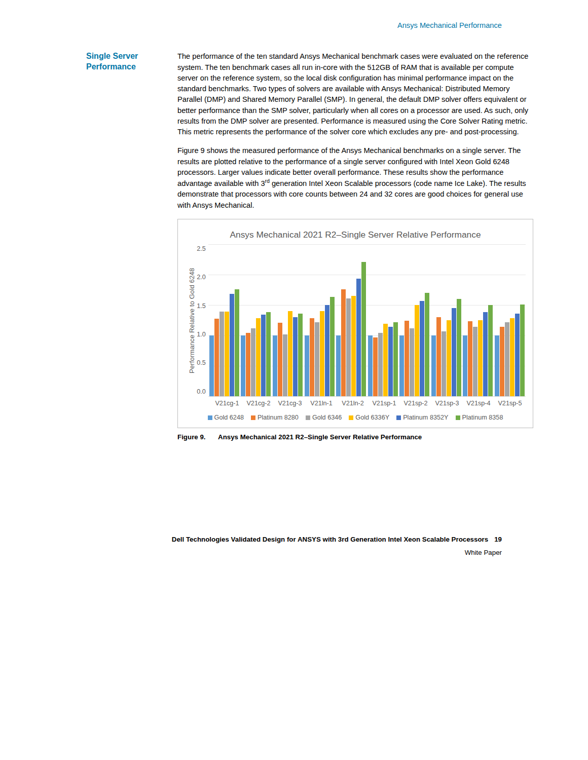Ansys Mechanical Performance
Single Server Performance
The performance of the ten standard Ansys Mechanical benchmark cases were evaluated on the reference system. The ten benchmark cases all run in-core with the 512GB of RAM that is available per compute server on the reference system, so the local disk configuration has minimal performance impact on the standard benchmarks. Two types of solvers are available with Ansys Mechanical: Distributed Memory Parallel (DMP) and Shared Memory Parallel (SMP). In general, the default DMP solver offers equivalent or better performance than the SMP solver, particularly when all cores on a processor are used. As such, only results from the DMP solver are presented. Performance is measured using the Core Solver Rating metric. This metric represents the performance of the solver core which excludes any pre- and post-processing.
Figure 9 shows the measured performance of the Ansys Mechanical benchmarks on a single server. The results are plotted relative to the performance of a single server configured with Intel Xeon Gold 6248 processors. Larger values indicate better overall performance. These results show the performance advantage available with 3rd generation Intel Xeon Scalable processors (code name Ice Lake). The results demonstrate that processors with core counts between 24 and 32 cores are good choices for general use with Ansys Mechanical.
Ansys Mechanical 2021 R2–Single Server Relative Performance
Performance Relative to Gold 6248
2.5 2.0 1.5 1.0 0.5 0.0
V21cg-1 V21cg-2 V21cg-3 V21ln-1 V21ln-2 V21sp-1 V21sp-2 V21sp-3 V21sp-4 V21sp-5
Gold 6248
Platinum 8280
Gold 6346
Gold 6336Y
Platinum 8352Y
Platinum 8358
Figure 9. Ansys Mechanical 2021 R2–Single Server Relative Performance
Dell Technologies Validated Design for ANSYS with 3rd Generation Intel Xeon Scalable Processors 19
White Paper